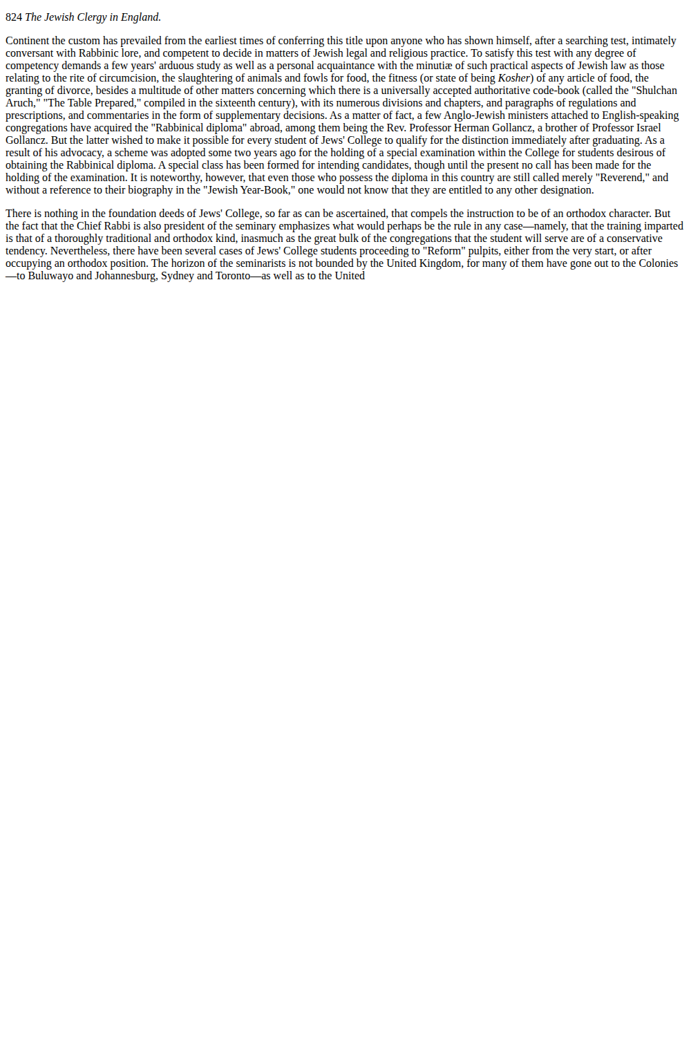824 The Jewish Clergy in England.
Continent the custom has prevailed from the earliest times of conferring this title upon anyone who has shown himself, after a searching test, intimately conversant with Rabbinic lore, and competent to decide in matters of Jewish legal and religious practice. To satisfy this test with any degree of competency demands a few years' arduous study as well as a personal acquaintance with the minutiæ of such practical aspects of Jewish law as those relating to the rite of circumcision, the slaughtering of animals and fowls for food, the fitness (or state of being Kosher) of any article of food, the granting of divorce, besides a multitude of other matters concerning which there is a universally accepted authoritative code-book (called the "Shulchan Aruch," "The Table Prepared," compiled in the sixteenth century), with its numerous divisions and chapters, and paragraphs of regulations and prescriptions, and commentaries in the form of supplementary decisions. As a matter of fact, a few Anglo-Jewish ministers attached to English-speaking congregations have acquired the "Rabbinical diploma" abroad, among them being the Rev. Professor Herman Gollancz, a brother of Professor Israel Gollancz. But the latter wished to make it possible for every student of Jews' College to qualify for the distinction immediately after graduating. As a result of his advocacy, a scheme was adopted some two years ago for the holding of a special examination within the College for students desirous of obtaining the Rabbinical diploma. A special class has been formed for intending candidates, though until the present no call has been made for the holding of the examination. It is noteworthy, however, that even those who possess the diploma in this country are still called merely "Reverend," and without a reference to their biography in the "Jewish Year-Book," one would not know that they are entitled to any other designation.
There is nothing in the foundation deeds of Jews' College, so far as can be ascertained, that compels the instruction to be of an orthodox character. But the fact that the Chief Rabbi is also president of the seminary emphasizes what would perhaps be the rule in any case—namely, that the training imparted is that of a thoroughly traditional and orthodox kind, inasmuch as the great bulk of the congregations that the student will serve are of a conservative tendency. Nevertheless, there have been several cases of Jews' College students proceeding to "Reform" pulpits, either from the very start, or after occupying an orthodox position. The horizon of the seminarists is not bounded by the United Kingdom, for many of them have gone out to the Colonies—to Buluwayo and Johannesburg, Sydney and Toronto—as well as to the United